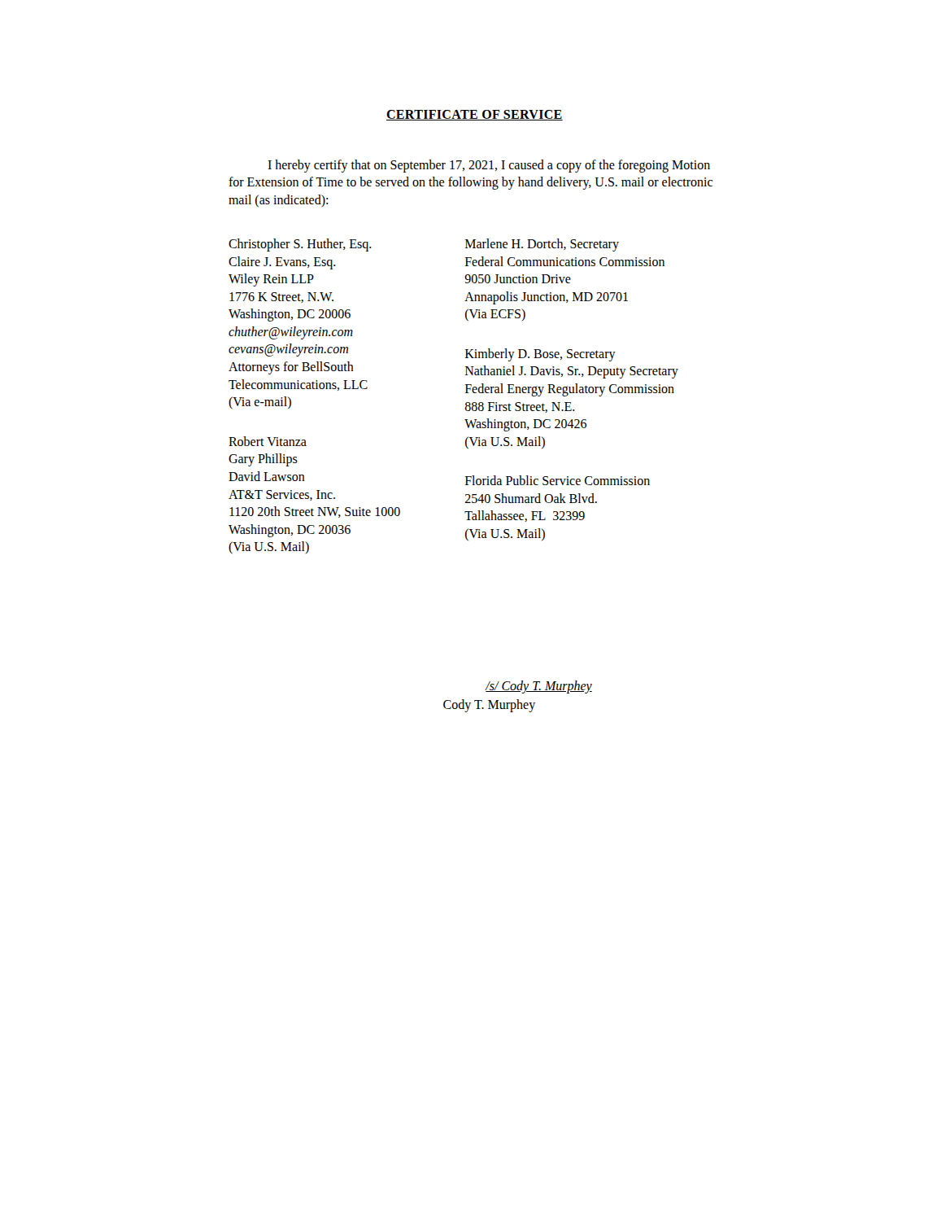CERTIFICATE OF SERVICE
I hereby certify that on September 17, 2021, I caused a copy of the foregoing Motion for Extension of Time to be served on the following by hand delivery, U.S. mail or electronic mail (as indicated):
| Christopher S. Huther, Esq. Claire J. Evans, Esq. Wiley Rein LLP 1776 K Street, N.W. Washington, DC 20006 chuther@wileyrein.com cevans@wileyrein.com Attorneys for BellSouth Telecommunications, LLC (Via e-mail) Robert Vitanza Gary Phillips David Lawson AT&T Services, Inc. 1120 20th Street NW, Suite 1000 Washington, DC 20036 (Via U.S. Mail) | Marlene H. Dortch, Secretary Federal Communications Commission 9050 Junction Drive Annapolis Junction, MD 20701 (Via ECFS) Kimberly D. Bose, Secretary Nathaniel J. Davis, Sr., Deputy Secretary Federal Energy Regulatory Commission 888 First Street, N.E. Washington, DC 20426 (Via U.S. Mail) Florida Public Service Commission 2540 Shumard Oak Blvd. Tallahassee, FL 32399 (Via U.S. Mail) |
/s/ Cody T. Murphey
Cody T. Murphey